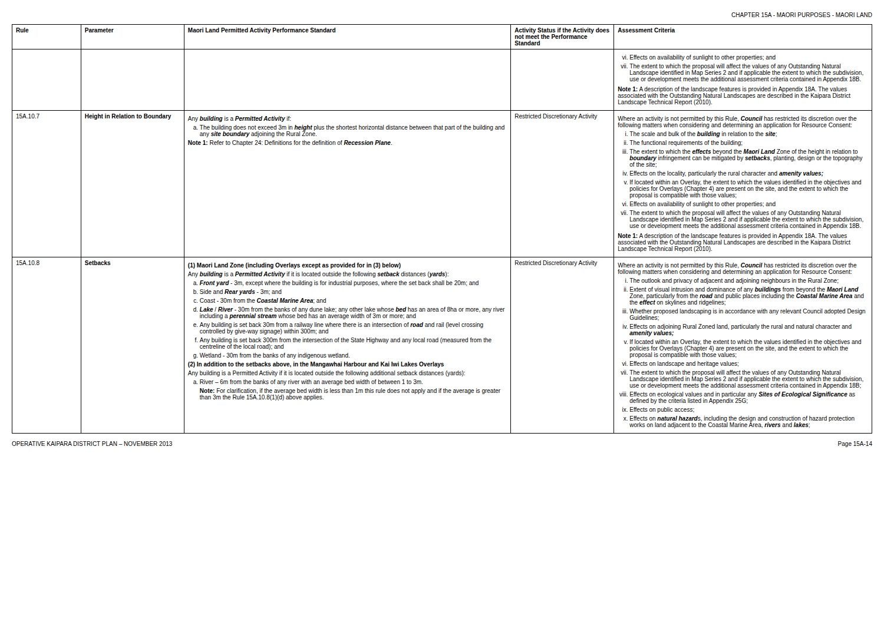CHAPTER 15A - MAORI PURPOSES - MAORI LAND
| Rule | Parameter | Maori Land Permitted Activity Performance Standard | Activity Status if the Activity does not meet the Performance Standard | Assessment Criteria |
| --- | --- | --- | --- | --- |
| | | | | Effects on availability of sunlight to other properties; and The extent to which the proposal will affect the values of any Outstanding Natural Landscape identified in Map Series 2 and if applicable the extent to which the subdivision, use or development meets the additional assessment criteria contained in Appendix 18B. Note 1: A description of the landscape features is provided in Appendix 18A. The values associated with the Outstanding Natural Landscapes are described in the Kaipara District Landscape Technical Report (2010). |
| 15A.10.7 | Height in Relation to Boundary | Any building is a Permitted Activity if: The building does not exceed 3m in height plus the shortest horizontal distance between that part of the building and any site boundary adjoining the Rural Zone. Note 1: Refer to Chapter 24: Definitions for the definition of Recession Plane . | Restricted Discretionary Activity | Where an activity is not permitted by this Rule, Council has restricted its discretion over the following matters when considering and determining an application for Resource Consent: The scale and bulk of the building in relation to the site ; The functional requirements of the building; The extent to which the effects beyond the Maori Land Zone of the height in relation to boundary infringement can be mitigated by setbacks , planting, design or the topography of the site; Effects on the locality, particularly the rural character and amenity values; If located within an Overlay, the extent to which the values identified in the objectives and policies for Overlays (Chapter 4) are present on the site, and the extent to which the proposal is compatible with those values; Effects on availability of sunlight to other properties; and The extent to which the proposal will affect the values of any Outstanding Natural Landscape identified in Map Series 2 and if applicable the extent to which the subdivision, use or development meets the additional assessment criteria contained in Appendix 18B. Note 1: A description of the landscape features is provided in Appendix 18A. The values associated with the Outstanding Natural Landscapes are described in the Kaipara District Landscape Technical Report (2010). |
| 15A.10.8 | Setbacks | (1) Maori Land Zone (including Overlays except as provided for in (3) below) Any building is a Permitted Activity if it is located outside the following setback distances ( yards ): Front yard - 3m, except where the building is for industrial purposes, where the set back shall be 20m; and Side and Rear yards - 3m; and Coast - 30m from the Coastal Marine Area ; and Lake / River - 30m from the banks of any dune lake; any other lake whose bed has an area of 8ha or more, any river including a perennial stream whose bed has an average width of 3m or more; and Any building is set back 30m from a railway line where there is an intersection of road and rail (level crossing controlled by give-way signage) within 300m; and Any building is set back 300m from the intersection of the State Highway and any local road (measured from the centreline of the local road); and Wetland - 30m from the banks of any indigenous wetland. (2) In addition to the setbacks above, in the Mangawhai Harbour and Kai Iwi Lakes Overlays Any building is a Permitted Activity if it is located outside the following additional setback distances (yards): River – 6m from the banks of any river with an average bed width of between 1 to 3m. Note: For clarification, if the average bed width is less than 1m this rule does not apply and if the average is greater than 3m the Rule 15A.10.8(1)(d) above applies. | Restricted Discretionary Activity | Where an activity is not permitted by this Rule, Council has restricted its discretion over the following matters when considering and determining an application for Resource Consent: The outlook and privacy of adjacent and adjoining neighbours in the Rural Zone; Extent of visual intrusion and dominance of any buildings from beyond the Maori Land Zone, particularly from the road and public places including the Coastal Marine Area and the effect on skylines and ridgelines; Whether proposed landscaping is in accordance with any relevant Council adopted Design Guidelines; Effects on adjoining Rural Zoned land, particularly the rural and natural character and amenity values; If located within an Overlay, the extent to which the values identified in the objectives and policies for Overlays (Chapter 4) are present on the site, and the extent to which the proposal is compatible with those values; Effects on landscape and heritage values; The extent to which the proposal will affect the values of any Outstanding Natural Landscape identified in Map Series 2 and if applicable the extent to which the subdivision, use or development meets the additional assessment criteria contained in Appendix 18B; Effects on ecological values and in particular any Sites of Ecological Significance as defined by the criteria listed in Appendix 25G; Effects on public access; Effects on natural hazard s, including the design and construction of hazard protection works on land adjacent to the Coastal Marine Area, rivers and lakes ; |
OPERATIVE KAIPARA DISTRICT PLAN – NOVEMBER 2013 Page 15A-14